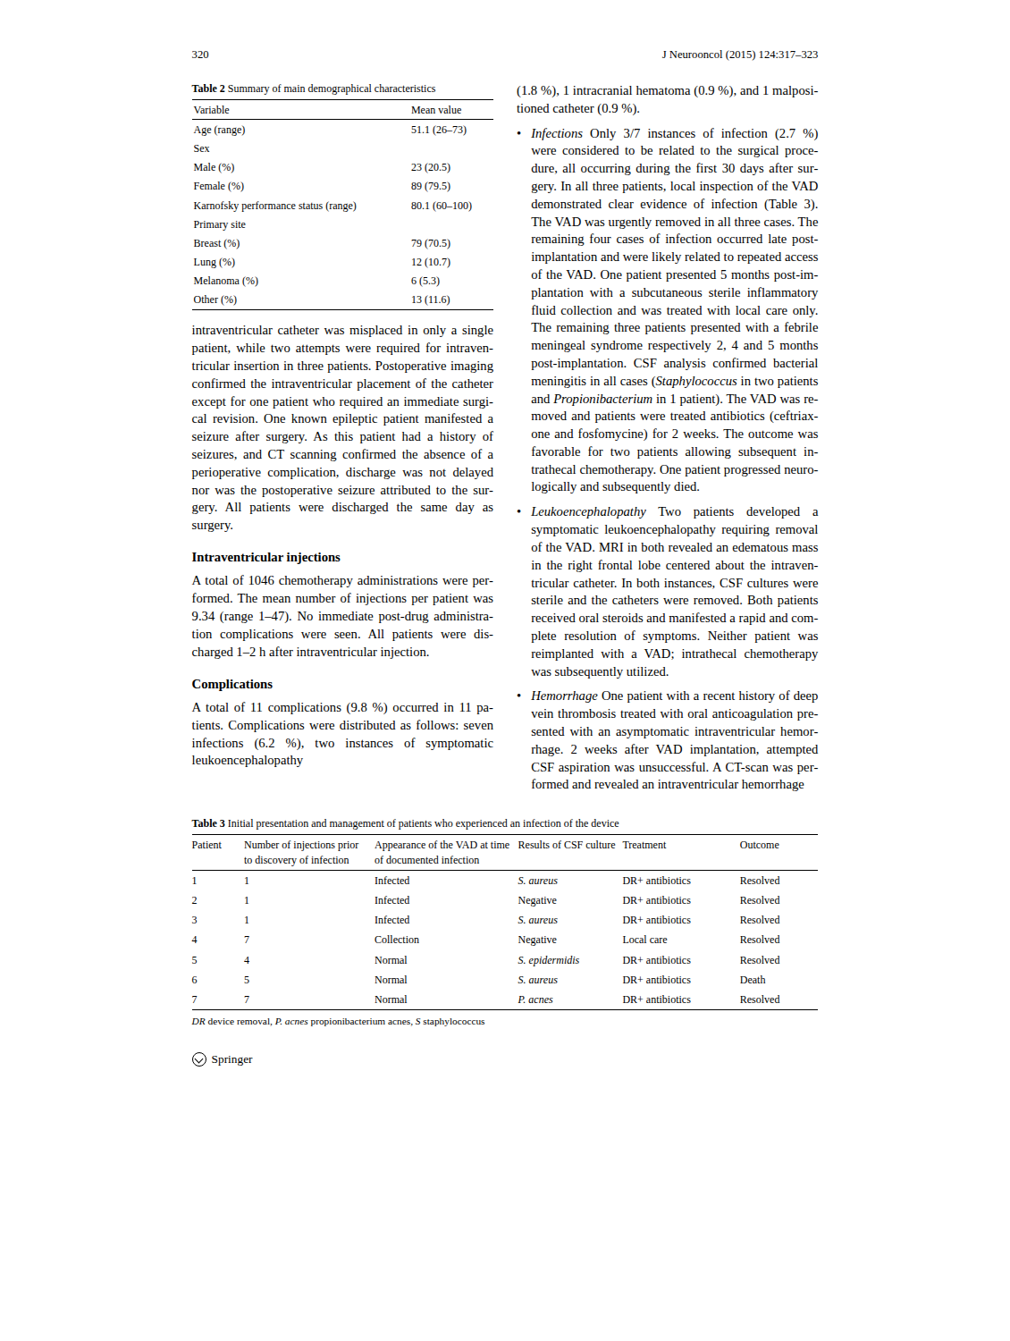320 J Neurooncol (2015) 124:317–323
Table 2 Summary of main demographical characteristics
| Variable | Mean value |
| --- | --- |
| Age (range) | 51.1 (26–73) |
| Sex | |
| Male (%) | 23 (20.5) |
| Female (%) | 89 (79.5) |
| Karnofsky performance status (range) | 80.1 (60–100) |
| Primary site | |
| Breast (%) | 79 (70.5) |
| Lung (%) | 12 (10.7) |
| Melanoma (%) | 6 (5.3) |
| Other (%) | 13 (11.6) |
intraventricular catheter was misplaced in only a single patient, while two attempts were required for intraventricular insertion in three patients. Postoperative imaging confirmed the intraventricular placement of the catheter except for one patient who required an immediate surgical revision. One known epileptic patient manifested a seizure after surgery. As this patient had a history of seizures, and CT scanning confirmed the absence of a perioperative complication, discharge was not delayed nor was the postoperative seizure attributed to the surgery. All patients were discharged the same day as surgery.
Intraventricular injections
A total of 1046 chemotherapy administrations were performed. The mean number of injections per patient was 9.34 (range 1–47). No immediate post-drug administration complications were seen. All patients were discharged 1–2 h after intraventricular injection.
Complications
A total of 11 complications (9.8 %) occurred in 11 patients. Complications were distributed as follows: seven infections (6.2 %), two instances of symptomatic leukoencephalopathy
(1.8 %), 1 intracranial hematoma (0.9 %), and 1 malpositioned catheter (0.9 %).
Infections Only 3/7 instances of infection (2.7 %) were considered to be related to the surgical procedure, all occurring during the first 30 days after surgery. In all three patients, local inspection of the VAD demonstrated clear evidence of infection (Table 3). The VAD was urgently removed in all three cases. The remaining four cases of infection occurred late post-implantation and were likely related to repeated access of the VAD. One patient presented 5 months post-implantation with a subcutaneous sterile inflammatory fluid collection and was treated with local care only. The remaining three patients presented with a febrile meningeal syndrome respectively 2, 4 and 5 months post-implantation. CSF analysis confirmed bacterial meningitis in all cases (Staphylococcus in two patients and Propionibacterium in 1 patient). The VAD was removed and patients were treated antibiotics (ceftriaxone and fosfomycine) for 2 weeks. The outcome was favorable for two patients allowing subsequent intrathecal chemotherapy. One patient progressed neurologically and subsequently died.
Leukoencephalopathy Two patients developed a symptomatic leukoencephalopathy requiring removal of the VAD. MRI in both revealed an edematous mass in the right frontal lobe centered about the intraventricular catheter. In both instances, CSF cultures were sterile and the catheters were removed. Both patients received oral steroids and manifested a rapid and complete resolution of symptoms. Neither patient was reimplanted with a VAD; intrathecal chemotherapy was subsequently utilized.
Hemorrhage One patient with a recent history of deep vein thrombosis treated with oral anticoagulation presented with an asymptomatic intraventricular hemorrhage. 2 weeks after VAD implantation, attempted CSF aspiration was unsuccessful. A CT-scan was performed and revealed an intraventricular hemorrhage
Table 3 Initial presentation and management of patients who experienced an infection of the device
| Patient | Number of injections prior to discovery of infection | Appearance of the VAD at time of documented infection | Results of CSF culture | Treatment | Outcome |
| --- | --- | --- | --- | --- | --- |
| 1 | 1 | Infected | S. aureus | DR+ antibiotics | Resolved |
| 2 | 1 | Infected | Negative | DR+ antibiotics | Resolved |
| 3 | 1 | Infected | S. aureus | DR+ antibiotics | Resolved |
| 4 | 7 | Collection | Negative | Local care | Resolved |
| 5 | 4 | Normal | S. epidermidis | DR+ antibiotics | Resolved |
| 6 | 5 | Normal | S. aureus | DR+ antibiotics | Death |
| 7 | 7 | Normal | P. acnes | DR+ antibiotics | Resolved |
DR device removal, P. acnes propionibacterium acnes, S staphylococcus
Springer